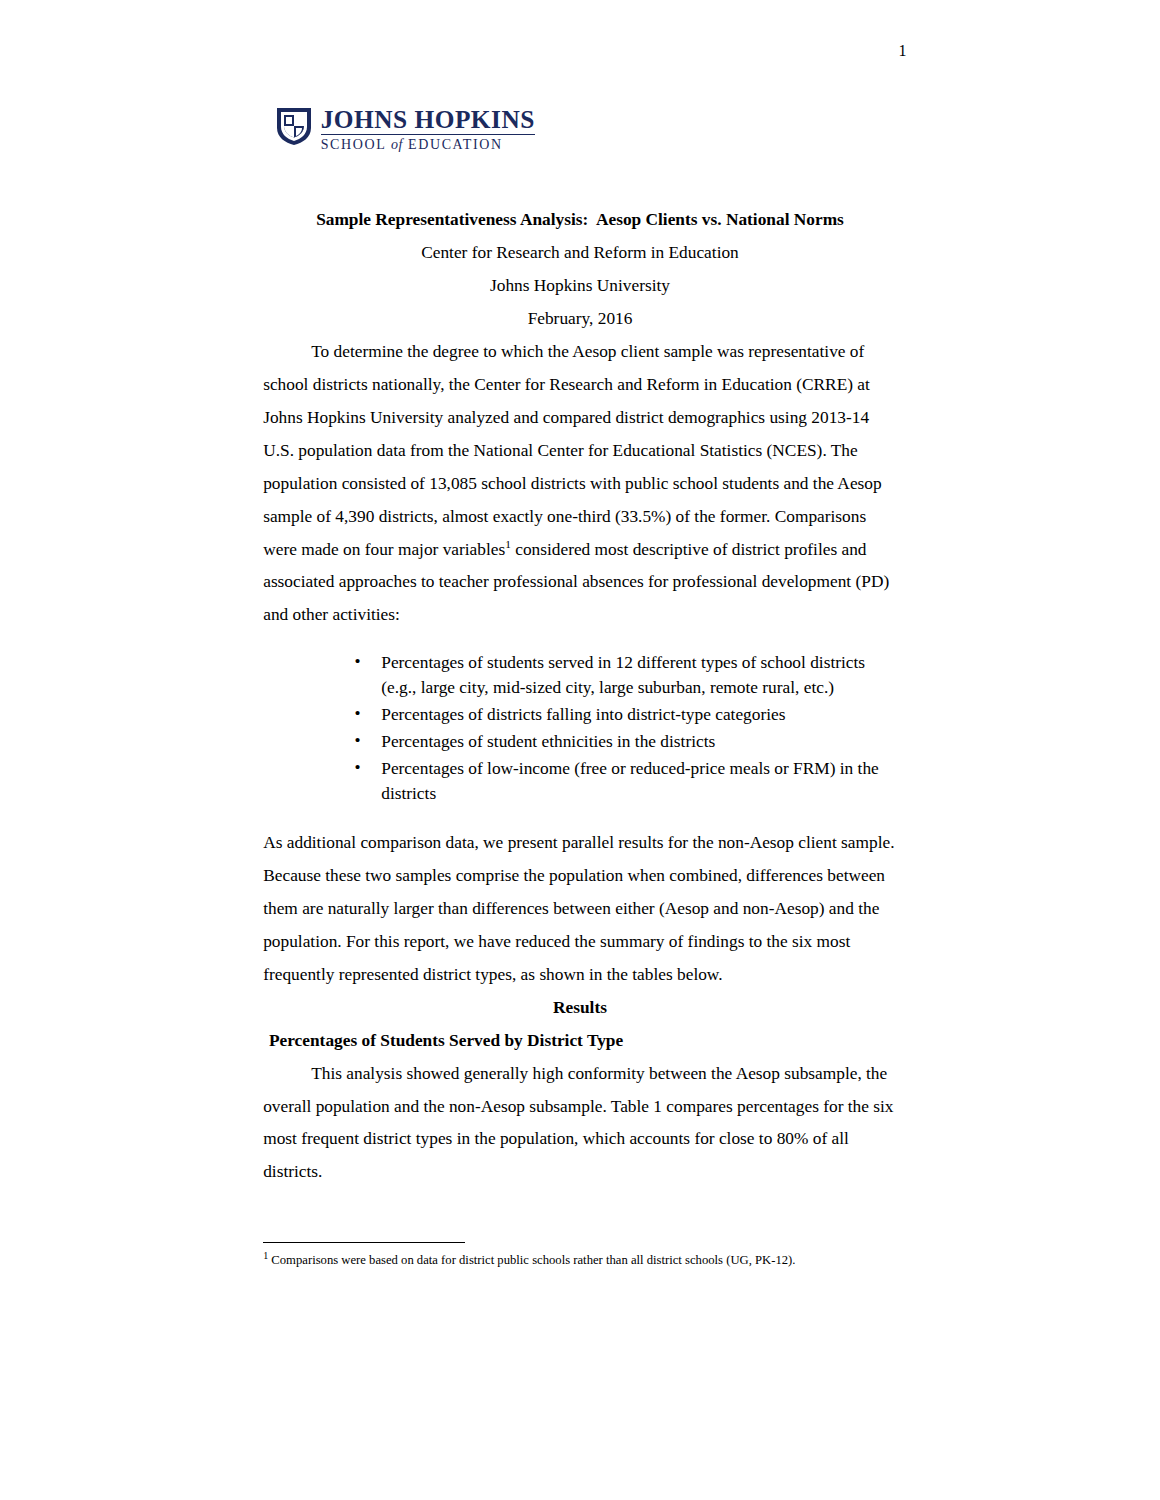1
JOHNS HOPKINS
SCHOOL of EDUCATION
Sample Representativeness Analysis: Aesop Clients vs. National Norms
Center for Research and Reform in Education
Johns Hopkins University
February, 2016
To determine the degree to which the Aesop client sample was representative of school districts nationally, the Center for Research and Reform in Education (CRRE) at Johns Hopkins University analyzed and compared district demographics using 2013-14 U.S. population data from the National Center for Educational Statistics (NCES). The population consisted of 13,085 school districts with public school students and the Aesop sample of 4,390 districts, almost exactly one-third (33.5%) of the former. Comparisons were made on four major variables1 considered most descriptive of district profiles and associated approaches to teacher professional absences for professional development (PD) and other activities:
Percentages of students served in 12 different types of school districts (e.g., large city, mid-sized city, large suburban, remote rural, etc.)
Percentages of districts falling into district-type categories
Percentages of student ethnicities in the districts
Percentages of low-income (free or reduced-price meals or FRM) in the districts
As additional comparison data, we present parallel results for the non-Aesop client sample. Because these two samples comprise the population when combined, differences between them are naturally larger than differences between either (Aesop and non-Aesop) and the population. For this report, we have reduced the summary of findings to the six most frequently represented district types, as shown in the tables below.
Results
Percentages of Students Served by District Type
This analysis showed generally high conformity between the Aesop subsample, the overall population and the non-Aesop subsample. Table 1 compares percentages for the six most frequent district types in the population, which accounts for close to 80% of all districts.
1 Comparisons were based on data for district public schools rather than all district schools (UG, PK-12).